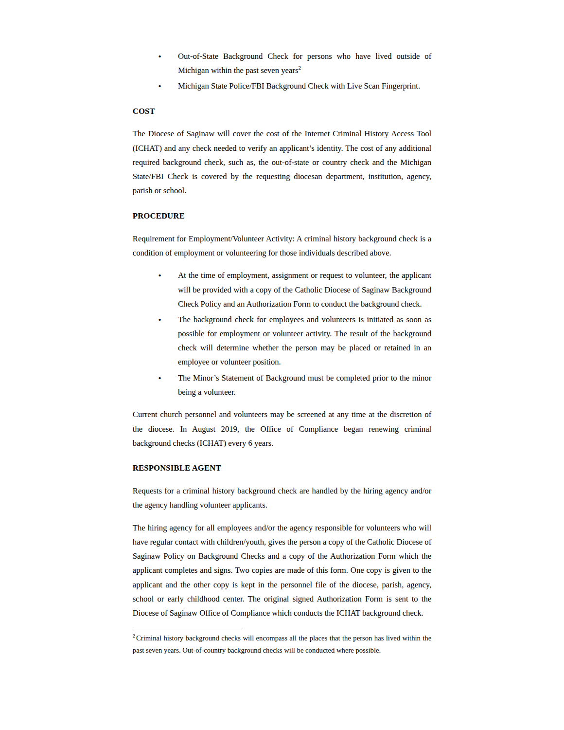Out-of-State Background Check for persons who have lived outside of Michigan within the past seven years2
Michigan State Police/FBI Background Check with Live Scan Fingerprint.
COST
The Diocese of Saginaw will cover the cost of the Internet Criminal History Access Tool (ICHAT) and any check needed to verify an applicant’s identity. The cost of any additional required background check, such as, the out-of-state or country check and the Michigan State/FBI Check is covered by the requesting diocesan department, institution, agency, parish or school.
PROCEDURE
Requirement for Employment/Volunteer Activity: A criminal history background check is a condition of employment or volunteering for those individuals described above.
At the time of employment, assignment or request to volunteer, the applicant will be provided with a copy of the Catholic Diocese of Saginaw Background Check Policy and an Authorization Form to conduct the background check.
The background check for employees and volunteers is initiated as soon as possible for employment or volunteer activity. The result of the background check will determine whether the person may be placed or retained in an employee or volunteer position.
The Minor’s Statement of Background must be completed prior to the minor being a volunteer.
Current church personnel and volunteers may be screened at any time at the discretion of the diocese. In August 2019, the Office of Compliance began renewing criminal background checks (ICHAT) every 6 years.
RESPONSIBLE AGENT
Requests for a criminal history background check are handled by the hiring agency and/or the agency handling volunteer applicants.
The hiring agency for all employees and/or the agency responsible for volunteers who will have regular contact with children/youth, gives the person a copy of the Catholic Diocese of Saginaw Policy on Background Checks and a copy of the Authorization Form which the applicant completes and signs. Two copies are made of this form. One copy is given to the applicant and the other copy is kept in the personnel file of the diocese, parish, agency, school or early childhood center. The original signed Authorization Form is sent to the Diocese of Saginaw Office of Compliance which conducts the ICHAT background check.
2 Criminal history background checks will encompass all the places that the person has lived within the past seven years. Out-of-country background checks will be conducted where possible.